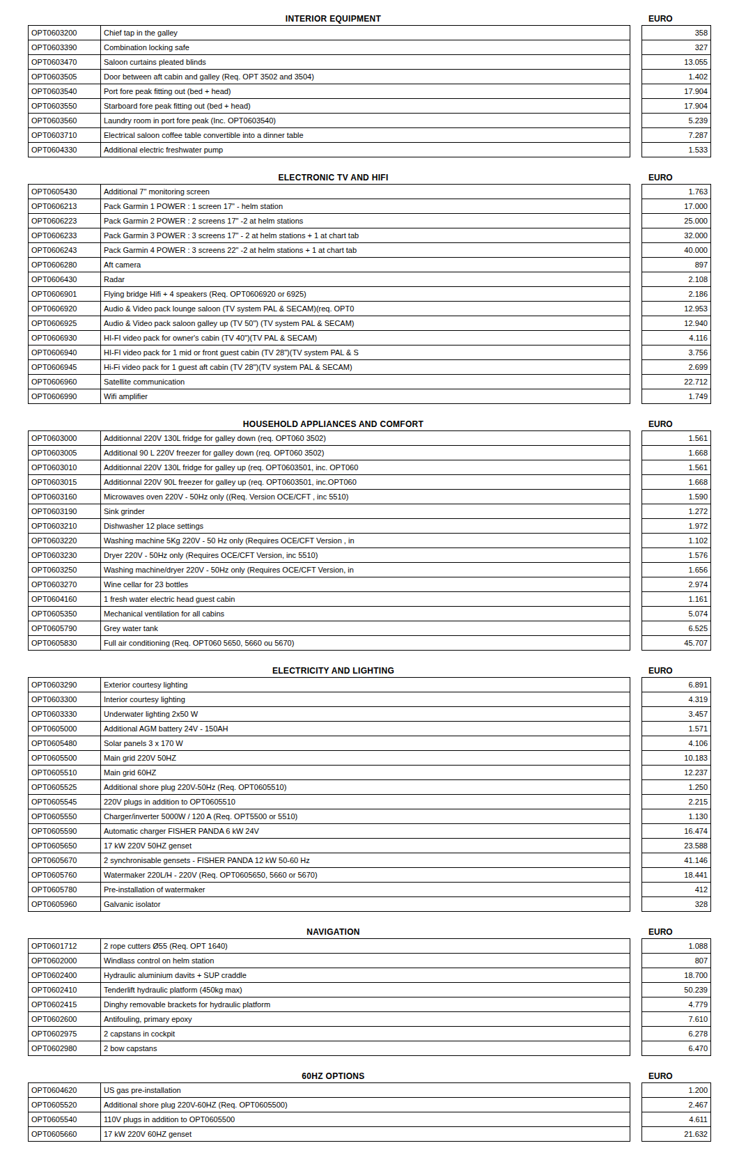INTERIOR EQUIPMENT
EURO
| OPT0603200 | Chief tap in the galley | | 358 |
| OPT0603390 | Combination locking safe | | 327 |
| OPT0603470 | Saloon curtains pleated blinds | | 13.055 |
| OPT0603505 | Door between aft cabin and galley (Req. OPT 3502 and 3504) | | 1.402 |
| OPT0603540 | Port fore peak fitting out (bed + head) | | 17.904 |
| OPT0603550 | Starboard fore peak fitting out (bed + head) | | 17.904 |
| OPT0603560 | Laundry room in port fore peak (Inc. OPT0603540) | | 5.239 |
| OPT0603710 | Electrical saloon coffee table convertible into a dinner table | | 7.287 |
| OPT0604330 | Additional electric freshwater pump | | 1.533 |
ELECTRONIC TV AND HIFI
EURO
| OPT0605430 | Additional 7" monitoring screen | | 1.763 |
| OPT0606213 | Pack Garmin 1 POWER : 1 screen 17" - helm station | | 17.000 |
| OPT0606223 | Pack Garmin 2 POWER : 2 screens 17" -2 at helm stations | | 25.000 |
| OPT0606233 | Pack Garmin 3 POWER : 3 screens 17" - 2 at helm stations + 1 at chart tab | | 32.000 |
| OPT0606243 | Pack Garmin 4 POWER : 3 screens 22" -2 at helm stations + 1 at chart tab | | 40.000 |
| OPT0606280 | Aft camera | | 897 |
| OPT0606430 | Radar | | 2.108 |
| OPT0606901 | Flying bridge Hifi + 4 speakers (Req. OPT0606920 or 6925) | | 2.186 |
| OPT0606920 | Audio & Video pack lounge saloon (TV system PAL & SECAM)(req. OPT0 | | 12.953 |
| OPT0606925 | Audio & Video pack saloon galley up (TV 50") (TV system PAL & SECAM) | | 12.940 |
| OPT0606930 | HI-FI video pack for owner's cabin (TV 40")(TV PAL & SECAM) | | 4.116 |
| OPT0606940 | HI-FI video pack for 1 mid or front guest cabin (TV 28")(TV system PAL & S | | 3.756 |
| OPT0606945 | Hi-Fi video pack for 1 guest aft cabin (TV 28")(TV system PAL & SECAM) | | 2.699 |
| OPT0606960 | Satellite communication | | 22.712 |
| OPT0606990 | Wifi amplifier | | 1.749 |
HOUSEHOLD APPLIANCES AND COMFORT
EURO
| OPT0603000 | Additionnal 220V 130L fridge for galley down (req. OPT060 3502) | | 1.561 |
| OPT0603005 | Additional 90 L 220V freezer for galley down (req. OPT060 3502) | | 1.668 |
| OPT0603010 | Additionnal 220V 130L fridge for galley up (req. OPT0603501, inc. OPT060 | | 1.561 |
| OPT0603015 | Additionnal 220V 90L freezer for galley up (req. OPT0603501, inc.OPT060 | | 1.668 |
| OPT0603160 | Microwaves oven 220V - 50Hz only ((Req. Version OCE/CFT , inc 5510) | | 1.590 |
| OPT0603190 | Sink grinder | | 1.272 |
| OPT0603210 | Dishwasher 12 place settings | | 1.972 |
| OPT0603220 | Washing machine 5Kg 220V - 50 Hz only (Requires OCE/CFT Version , in | | 1.102 |
| OPT0603230 | Dryer 220V - 50Hz only (Requires OCE/CFT Version, inc 5510) | | 1.576 |
| OPT0603250 | Washing machine/dryer 220V - 50Hz only (Requires OCE/CFT Version, in | | 1.656 |
| OPT0603270 | Wine cellar for 23 bottles | | 2.974 |
| OPT0604160 | 1 fresh water electric head guest cabin | | 1.161 |
| OPT0605350 | Mechanical ventilation for all cabins | | 5.074 |
| OPT0605790 | Grey water tank | | 6.525 |
| OPT0605830 | Full air conditioning (Req. OPT060 5650, 5660 ou 5670) | | 45.707 |
ELECTRICITY AND LIGHTING
EURO
| OPT0603290 | Exterior courtesy lighting | | 6.891 |
| OPT0603300 | Interior courtesy lighting | | 4.319 |
| OPT0603330 | Underwater lighting 2x50 W | | 3.457 |
| OPT0605000 | Additional AGM battery 24V - 150AH | | 1.571 |
| OPT0605480 | Solar panels 3 x 170 W | | 4.106 |
| OPT0605500 | Main grid 220V 50HZ | | 10.183 |
| OPT0605510 | Main grid 60HZ | | 12.237 |
| OPT0605525 | Additional shore plug 220V-50Hz (Req. OPT0605510) | | 1.250 |
| OPT0605545 | 220V plugs in addition to OPT0605510 | | 2.215 |
| OPT0605550 | Charger/inverter 5000W / 120 A (Req. OPT5500 or 5510) | | 1.130 |
| OPT0605590 | Automatic charger FISHER PANDA 6 kW 24V | | 16.474 |
| OPT0605650 | 17 kW 220V 50HZ genset | | 23.588 |
| OPT0605670 | 2 synchronisable gensets - FISHER PANDA 12 kW 50-60 Hz | | 41.146 |
| OPT0605760 | Watermaker 220L/H - 220V (Req. OPT0605650, 5660 or 5670) | | 18.441 |
| OPT0605780 | Pre-installation of watermaker | | 412 |
| OPT0605960 | Galvanic isolator | | 328 |
NAVIGATION
EURO
| OPT0601712 | 2 rope cutters Ø55 (Req. OPT 1640) | | 1.088 |
| OPT0602000 | Windlass control on helm station | | 807 |
| OPT0602400 | Hydraulic aluminium davits + SUP craddle | | 18.700 |
| OPT0602410 | Tenderlift hydraulic platform (450kg max) | | 50.239 |
| OPT0602415 | Dinghy removable brackets for hydraulic platform | | 4.779 |
| OPT0602600 | Antifouling, primary epoxy | | 7.610 |
| OPT0602975 | 2 capstans in cockpit | | 6.278 |
| OPT0602980 | 2 bow capstans | | 6.470 |
60HZ OPTIONS
EURO
| OPT0604620 | US gas pre-installation | | 1.200 |
| OPT0605520 | Additional shore plug 220V-60HZ (Req. OPT0605500) | | 2.467 |
| OPT0605540 | 110V plugs in addition to OPT0605500 | | 4.611 |
| OPT0605660 | 17 kW 220V 60HZ genset | | 21.632 |